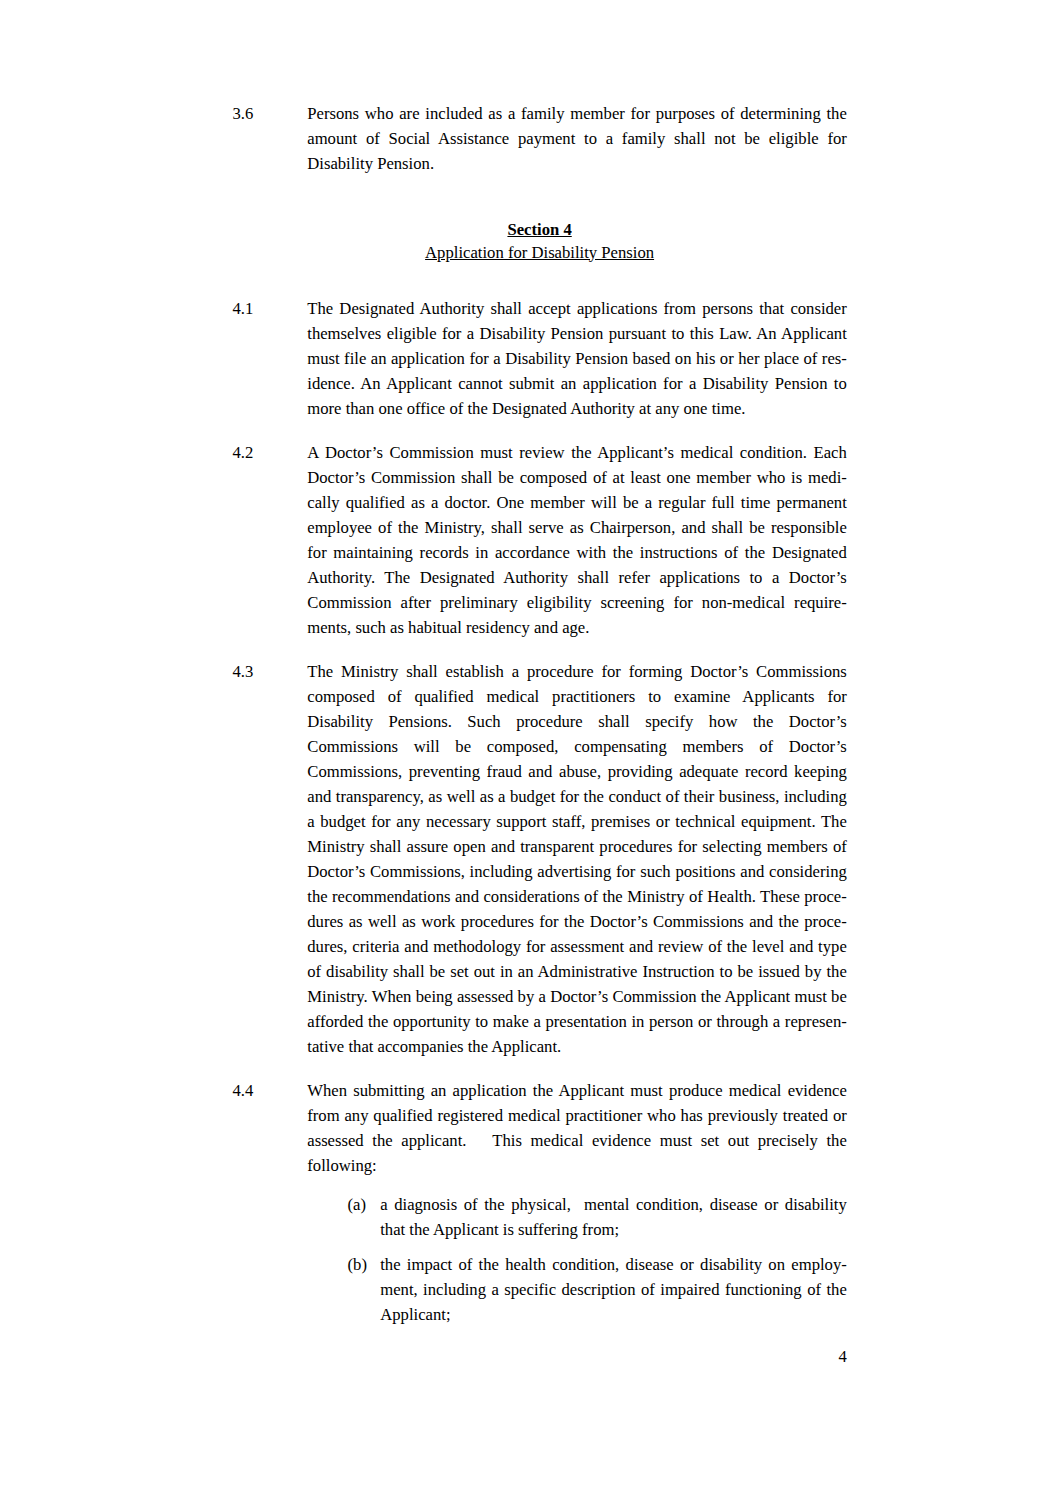3.6
Persons who are included as a family member for purposes of determining the amount of Social Assistance payment to a family shall not be eligible for Disability Pension.
Section 4
Application for Disability Pension
4.1
The Designated Authority shall accept applications from persons that consider themselves eligible for a Disability Pension pursuant to this Law. An Applicant must file an application for a Disability Pension based on his or her place of residence. An Applicant cannot submit an application for a Disability Pension to more than one office of the Designated Authority at any one time.
4.2
A Doctor’s Commission must review the Applicant’s medical condition. Each Doctor’s Commission shall be composed of at least one member who is medically qualified as a doctor. One member will be a regular full time permanent employee of the Ministry, shall serve as Chairperson, and shall be responsible for maintaining records in accordance with the instructions of the Designated Authority. The Designated Authority shall refer applications to a Doctor’s Commission after preliminary eligibility screening for non-medical requirements, such as habitual residency and age.
4.3
The Ministry shall establish a procedure for forming Doctor’s Commissions composed of qualified medical practitioners to examine Applicants for Disability Pensions. Such procedure shall specify how the Doctor’s Commissions will be composed, compensating members of Doctor’s Commissions, preventing fraud and abuse, providing adequate record keeping and transparency, as well as a budget for the conduct of their business, including a budget for any necessary support staff, premises or technical equipment. The Ministry shall assure open and transparent procedures for selecting members of Doctor’s Commissions, including advertising for such positions and considering the recommendations and considerations of the Ministry of Health. These procedures as well as work procedures for the Doctor’s Commissions and the procedures, criteria and methodology for assessment and review of the level and type of disability shall be set out in an Administrative Instruction to be issued by the Ministry. When being assessed by a Doctor’s Commission the Applicant must be afforded the opportunity to make a presentation in person or through a representative that accompanies the Applicant.
4.4
When submitting an application the Applicant must produce medical evidence from any qualified registered medical practitioner who has previously treated or assessed the applicant. This medical evidence must set out precisely the following:
(a) a diagnosis of the physical, mental condition, disease or disability that the Applicant is suffering from;
(b) the impact of the health condition, disease or disability on employment, including a specific description of impaired functioning of the Applicant;
4